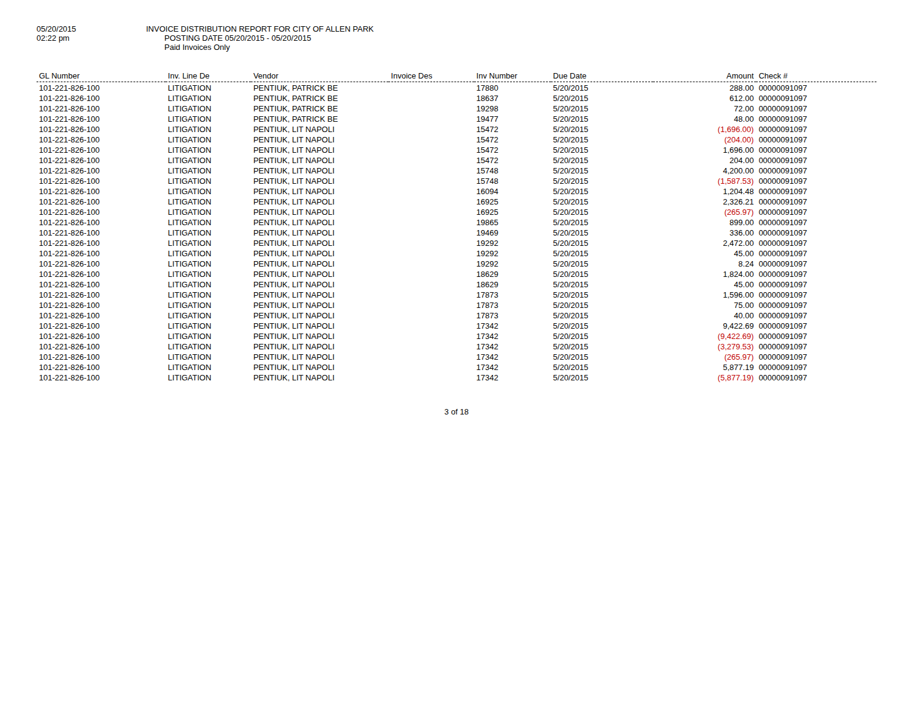05/20/2015
INVOICE DISTRIBUTION REPORT FOR CITY OF ALLEN PARK
02:22 pm
POSTING DATE 05/20/2015 - 05/20/2015
Paid Invoices Only
| GL Number | Inv. Line De | Vendor | Invoice Des | Inv Number | Due Date | Amount | Check # |
| --- | --- | --- | --- | --- | --- | --- | --- |
| 101-221-826-100 | LITIGATION | PENTIUK, PATRICK BE | | 17880 | 5/20/2015 | 288.00 | 00000091097 |
| 101-221-826-100 | LITIGATION | PENTIUK, PATRICK BE | | 18637 | 5/20/2015 | 612.00 | 00000091097 |
| 101-221-826-100 | LITIGATION | PENTIUK, PATRICK BE | | 19298 | 5/20/2015 | 72.00 | 00000091097 |
| 101-221-826-100 | LITIGATION | PENTIUK, PATRICK BE | | 19477 | 5/20/2015 | 48.00 | 00000091097 |
| 101-221-826-100 | LITIGATION | PENTIUK, LIT NAPOLI | | 15472 | 5/20/2015 | (1,696.00) | 00000091097 |
| 101-221-826-100 | LITIGATION | PENTIUK, LIT NAPOLI | | 15472 | 5/20/2015 | (204.00) | 00000091097 |
| 101-221-826-100 | LITIGATION | PENTIUK, LIT NAPOLI | | 15472 | 5/20/2015 | 1,696.00 | 00000091097 |
| 101-221-826-100 | LITIGATION | PENTIUK, LIT NAPOLI | | 15472 | 5/20/2015 | 204.00 | 00000091097 |
| 101-221-826-100 | LITIGATION | PENTIUK, LIT NAPOLI | | 15748 | 5/20/2015 | 4,200.00 | 00000091097 |
| 101-221-826-100 | LITIGATION | PENTIUK, LIT NAPOLI | | 15748 | 5/20/2015 | (1,587.53) | 00000091097 |
| 101-221-826-100 | LITIGATION | PENTIUK, LIT NAPOLI | | 16094 | 5/20/2015 | 1,204.48 | 00000091097 |
| 101-221-826-100 | LITIGATION | PENTIUK, LIT NAPOLI | | 16925 | 5/20/2015 | 2,326.21 | 00000091097 |
| 101-221-826-100 | LITIGATION | PENTIUK, LIT NAPOLI | | 16925 | 5/20/2015 | (265.97) | 00000091097 |
| 101-221-826-100 | LITIGATION | PENTIUK, LIT NAPOLI | | 19865 | 5/20/2015 | 899.00 | 00000091097 |
| 101-221-826-100 | LITIGATION | PENTIUK, LIT NAPOLI | | 19469 | 5/20/2015 | 336.00 | 00000091097 |
| 101-221-826-100 | LITIGATION | PENTIUK, LIT NAPOLI | | 19292 | 5/20/2015 | 2,472.00 | 00000091097 |
| 101-221-826-100 | LITIGATION | PENTIUK, LIT NAPOLI | | 19292 | 5/20/2015 | 45.00 | 00000091097 |
| 101-221-826-100 | LITIGATION | PENTIUK, LIT NAPOLI | | 19292 | 5/20/2015 | 8.24 | 00000091097 |
| 101-221-826-100 | LITIGATION | PENTIUK, LIT NAPOLI | | 18629 | 5/20/2015 | 1,824.00 | 00000091097 |
| 101-221-826-100 | LITIGATION | PENTIUK, LIT NAPOLI | | 18629 | 5/20/2015 | 45.00 | 00000091097 |
| 101-221-826-100 | LITIGATION | PENTIUK, LIT NAPOLI | | 17873 | 5/20/2015 | 1,596.00 | 00000091097 |
| 101-221-826-100 | LITIGATION | PENTIUK, LIT NAPOLI | | 17873 | 5/20/2015 | 75.00 | 00000091097 |
| 101-221-826-100 | LITIGATION | PENTIUK, LIT NAPOLI | | 17873 | 5/20/2015 | 40.00 | 00000091097 |
| 101-221-826-100 | LITIGATION | PENTIUK, LIT NAPOLI | | 17342 | 5/20/2015 | 9,422.69 | 00000091097 |
| 101-221-826-100 | LITIGATION | PENTIUK, LIT NAPOLI | | 17342 | 5/20/2015 | (9,422.69) | 00000091097 |
| 101-221-826-100 | LITIGATION | PENTIUK, LIT NAPOLI | | 17342 | 5/20/2015 | (3,279.53) | 00000091097 |
| 101-221-826-100 | LITIGATION | PENTIUK, LIT NAPOLI | | 17342 | 5/20/2015 | (265.97) | 00000091097 |
| 101-221-826-100 | LITIGATION | PENTIUK, LIT NAPOLI | | 17342 | 5/20/2015 | 5,877.19 | 00000091097 |
| 101-221-826-100 | LITIGATION | PENTIUK, LIT NAPOLI | | 17342 | 5/20/2015 | (5,877.19) | 00000091097 |
3 of 18